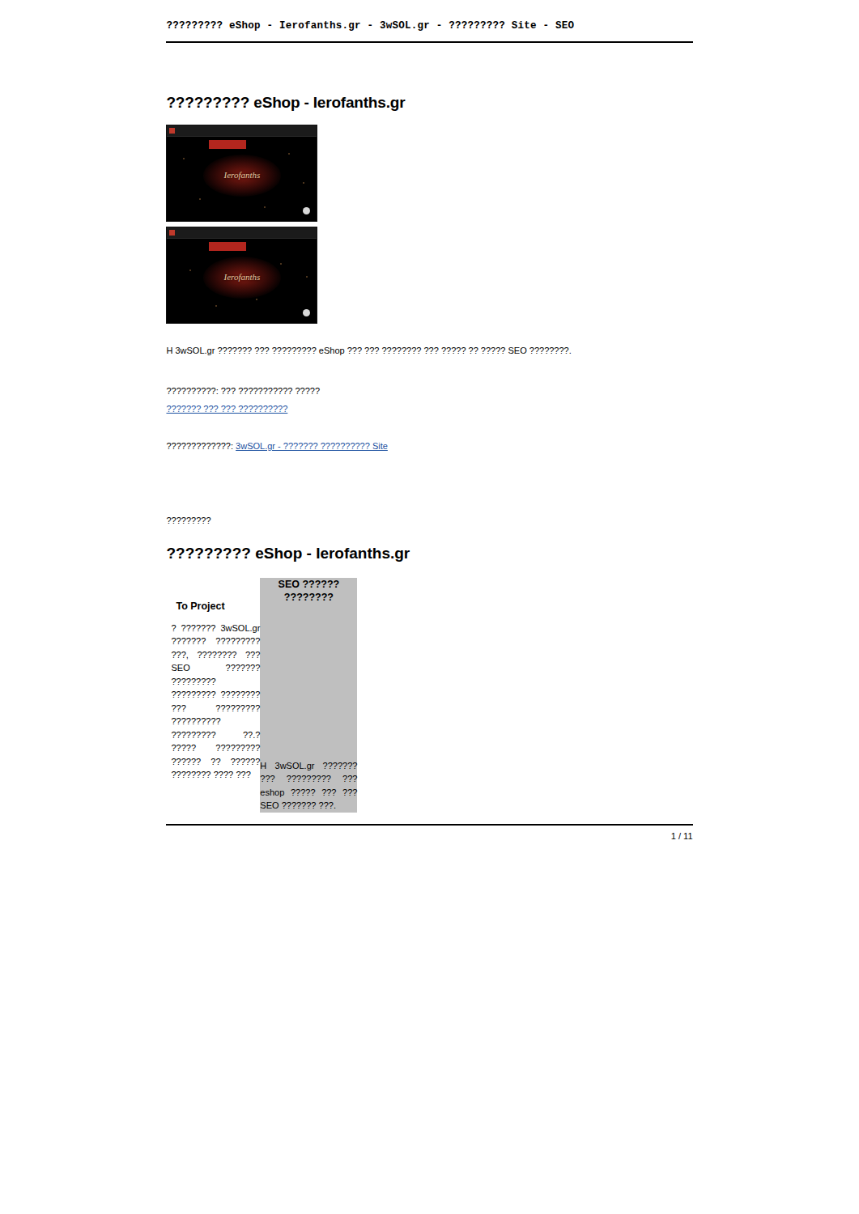????????? eShop - Ierofanths.gr - 3wSOL.gr - ????????? Site - SEO
????????? eShop - Ierofanths.gr
H 3wSOL.gr ??????? ??? ????????? eShop ??? ??? ???????? ??? ????? ?? ????? SEO ????????.
??????????: ??? ??????????? ?????
??????? ??? ??? ??????????
?????????????: 3wSOL.gr - ??????? ?????????? Site
?????????
????????? eShop - Ierofanths.gr
| To Project | SEO ?????? ???????? |
| ? ??????? 3wSOL.gr ??????? ????????? ???, ???????? ??? SEO ??????? ????????? ????????? ???????? ??? ????????? ?????????? ????????? ??.? ????? ????????? ?????? ?? ?????? ???????? ???? ??? | H 3wSOL.gr ??????? ??? ????????? ??? eshop ????? ??? ??? SEO ??????? ???. |
1 / 11